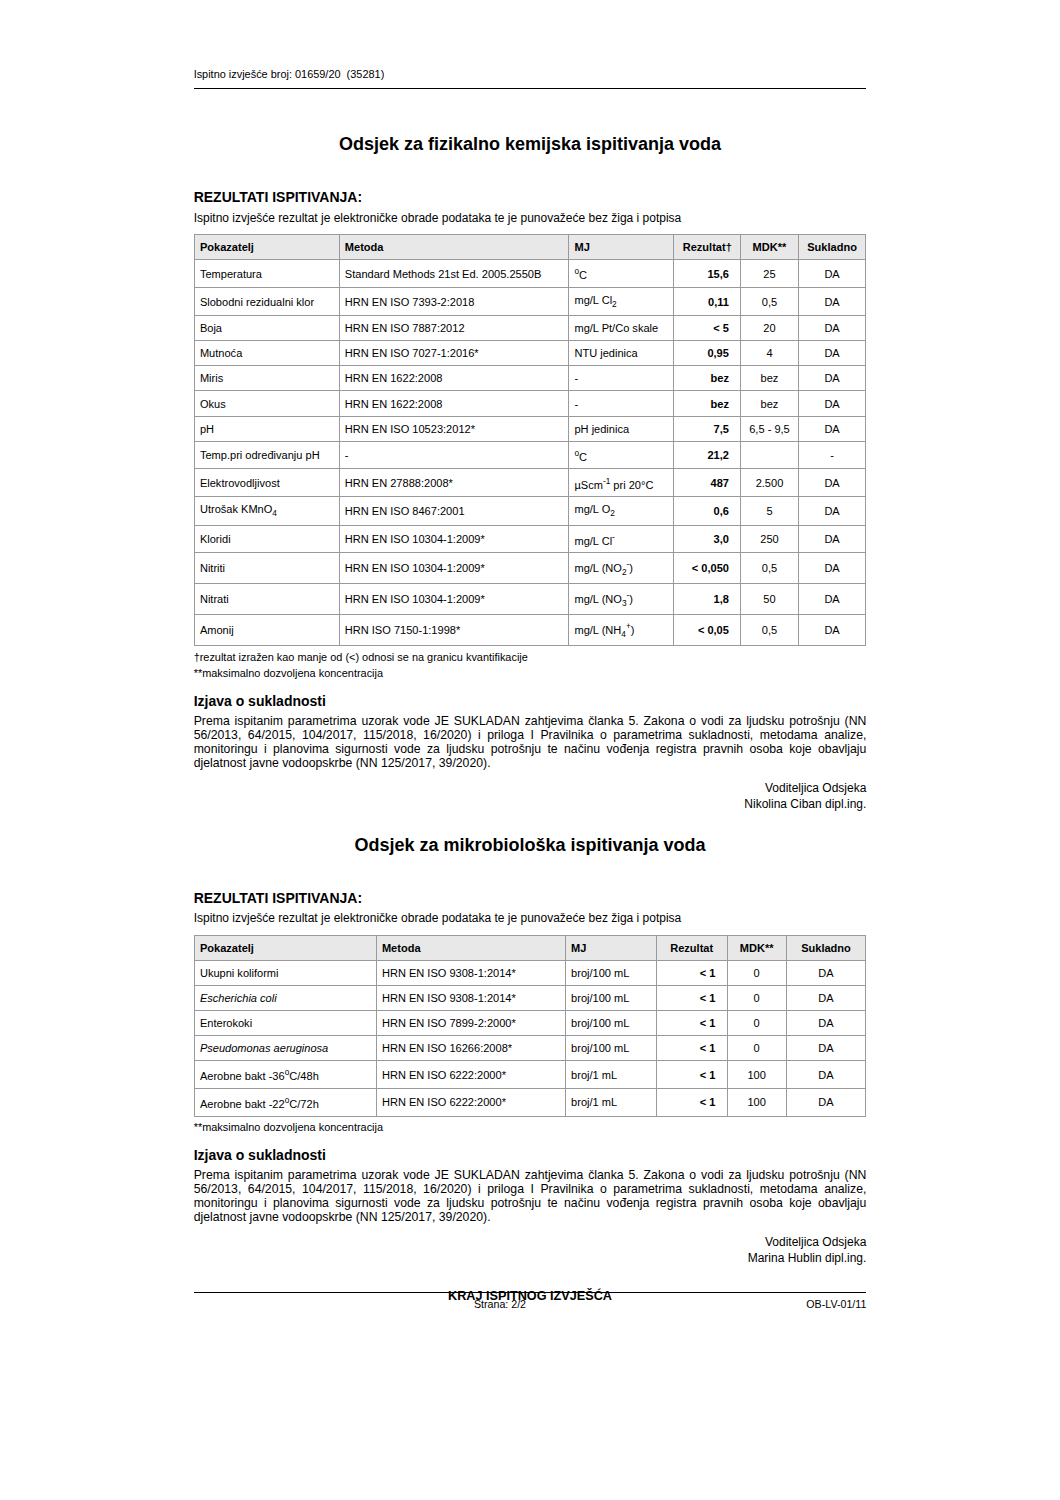Ispitno izvješće broj: 01659/20 (35281)
Odsjek za fizikalno kemijska ispitivanja voda
REZULTATI ISPITIVANJA:
Ispitno izvješće rezultat je elektroničke obrade podataka te je punovažeće bez žiga i potpisa
| Pokazatelj | Metoda | MJ | Rezultat† | MDK** | Sukladno |
| --- | --- | --- | --- | --- | --- |
| Temperatura | Standard Methods 21st Ed. 2005.2550B | o C | 15,6 | 25 | DA |
| Slobodni rezidualni klor | HRN EN ISO 7393-2:2018 | mg/L Cl 2 | 0,11 | 0,5 | DA |
| Boja | HRN EN ISO 7887:2012 | mg/L Pt/Co skale | < 5 | 20 | DA |
| Mutnoća | HRN EN ISO 7027-1:2016* | NTU jedinica | 0,95 | 4 | DA |
| Miris | HRN EN 1622:2008 | - | bez | bez | DA |
| Okus | HRN EN 1622:2008 | - | bez | bez | DA |
| pH | HRN EN ISO 10523:2012* | pH jedinica | 7,5 | 6,5 - 9,5 | DA |
| Temp.pri određivanju pH | - | o C | 21,2 | | - |
| Elektrovodljivost | HRN EN 27888:2008* | µScm -1 pri 20°C | 487 | 2.500 | DA |
| Utrošak KMnO 4 | HRN EN ISO 8467:2001 | mg/L O 2 | 0,6 | 5 | DA |
| Kloridi | HRN EN ISO 10304-1:2009* | mg/L Cl - | 3,0 | 250 | DA |
| Nitriti | HRN EN ISO 10304-1:2009* | mg/L (NO 2 - ) | < 0,050 | 0,5 | DA |
| Nitrati | HRN EN ISO 10304-1:2009* | mg/L (NO 3 - ) | 1,8 | 50 | DA |
| Amonij | HRN ISO 7150-1:1998* | mg/L (NH 4 + ) | < 0,05 | 0,5 | DA |
†rezultat izražen kao manje od (<) odnosi se na granicu kvantifikacije
**maksimalno dozvoljena koncentracija
Izjava o sukladnosti
Prema ispitanim parametrima uzorak vode JE SUKLADAN zahtjevima članka 5. Zakona o vodi za ljudsku potrošnju (NN 56/2013, 64/2015, 104/2017, 115/2018, 16/2020) i priloga I Pravilnika o parametrima sukladnosti, metodama analize, monitoringu i planovima sigurnosti vode za ljudsku potrošnju te načinu vođenja registra pravnih osoba koje obavljaju djelatnost javne vodoopskrbe (NN 125/2017, 39/2020).
Voditeljica Odsjeka
Nikolina Ciban dipl.ing.
Odsjek za mikrobiološka ispitivanja voda
REZULTATI ISPITIVANJA:
Ispitno izvješće rezultat je elektroničke obrade podataka te je punovažeće bez žiga i potpisa
| Pokazatelj | Metoda | MJ | Rezultat | MDK** | Sukladno |
| --- | --- | --- | --- | --- | --- |
| Ukupni koliformi | HRN EN ISO 9308-1:2014* | broj/100 mL | < 1 | 0 | DA |
| Escherichia coli | HRN EN ISO 9308-1:2014* | broj/100 mL | < 1 | 0 | DA |
| Enterokoki | HRN EN ISO 7899-2:2000* | broj/100 mL | < 1 | 0 | DA |
| Pseudomonas aeruginosa | HRN EN ISO 16266:2008* | broj/100 mL | < 1 | 0 | DA |
| Aerobne bakt -36 o C/48h | HRN EN ISO 6222:2000* | broj/1 mL | < 1 | 100 | DA |
| Aerobne bakt -22 o C/72h | HRN EN ISO 6222:2000* | broj/1 mL | < 1 | 100 | DA |
**maksimalno dozvoljena koncentracija
Izjava o sukladnosti
Prema ispitanim parametrima uzorak vode JE SUKLADAN zahtjevima članka 5. Zakona o vodi za ljudsku potrošnju (NN 56/2013, 64/2015, 104/2017, 115/2018, 16/2020) i priloga I Pravilnika o parametrima sukladnosti, metodama analize, monitoringu i planovima sigurnosti vode za ljudsku potrošnju te načinu vođenja registra pravnih osoba koje obavljaju djelatnost javne vodoopskrbe (NN 125/2017, 39/2020).
Voditeljica Odsjeka
Marina Hublin dipl.ing.
KRAJ ISPITNOG IZVJEŠĆA
Strana: 2/2 OB-LV-01/11